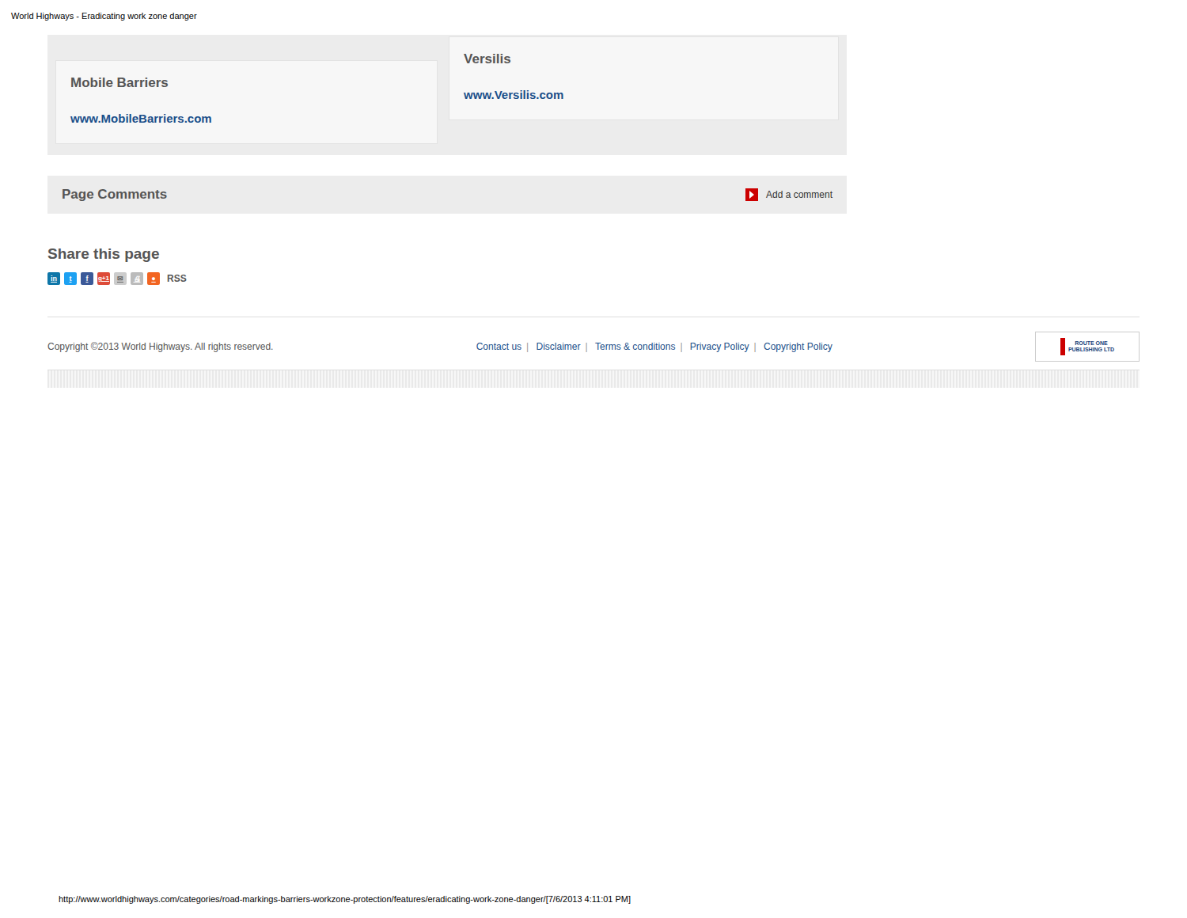World Highways - Eradicating work zone danger
Mobile Barriers
www.MobileBarriers.com
Versilis
www.Versilis.com
Page Comments
Add a comment
Share this page
in t f g+1 ✉ 🖨 ● RSS
Copyright ©2013 World Highways. All rights reserved.
Contact us| Disclaimer| Terms & conditions| Privacy Policy| Copyright Policy
ROUTE ONE
PUBLISHING LTD
http://www.worldhighways.com/categories/road-markings-barriers-workzone-protection/features/eradicating-work-zone-danger/[7/6/2013 4:11:01 PM]